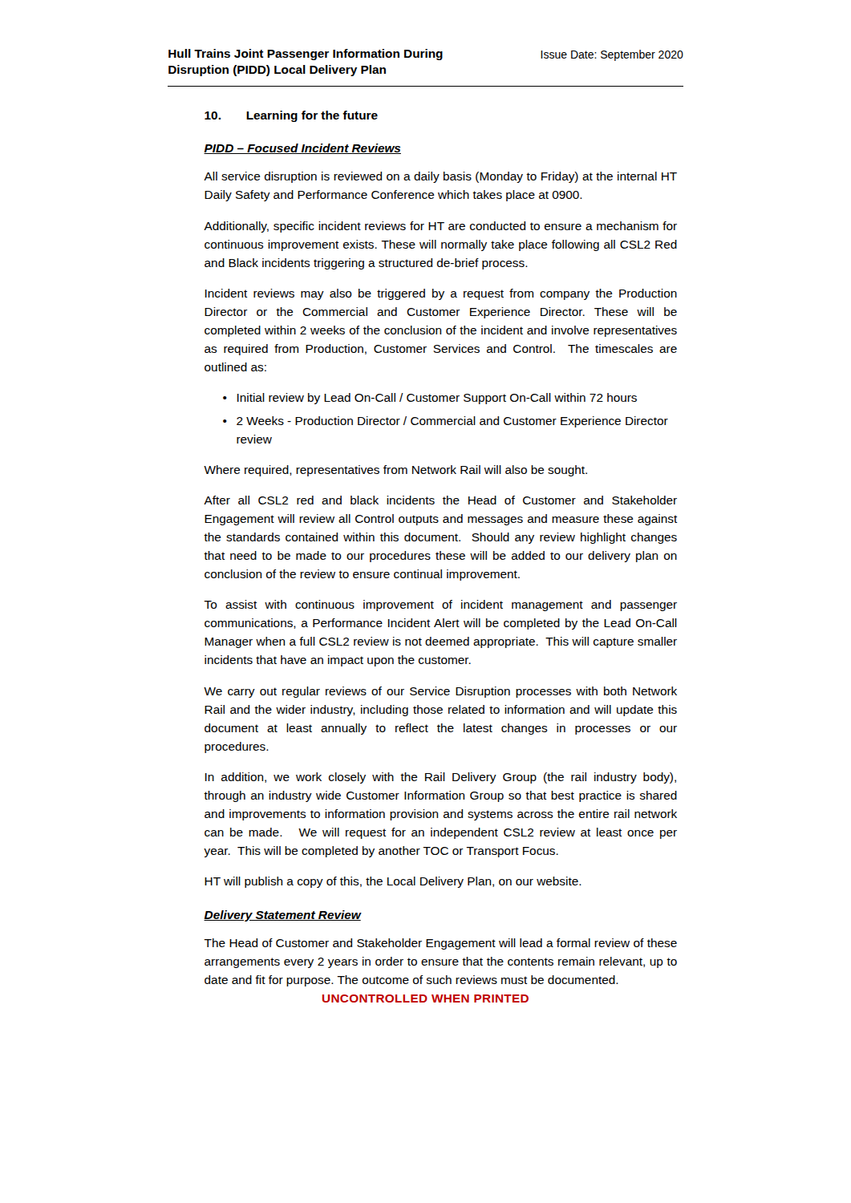Hull Trains Joint Passenger Information During Disruption (PIDD) Local Delivery Plan
Issue Date: September 2020
10. Learning for the future
PIDD – Focused Incident Reviews
All service disruption is reviewed on a daily basis (Monday to Friday) at the internal HT Daily Safety and Performance Conference which takes place at 0900.
Additionally, specific incident reviews for HT are conducted to ensure a mechanism for continuous improvement exists. These will normally take place following all CSL2 Red and Black incidents triggering a structured de-brief process.
Incident reviews may also be triggered by a request from company the Production Director or the Commercial and Customer Experience Director. These will be completed within 2 weeks of the conclusion of the incident and involve representatives as required from Production, Customer Services and Control. The timescales are outlined as:
Initial review by Lead On-Call / Customer Support On-Call within 72 hours
2 Weeks - Production Director / Commercial and Customer Experience Director review
Where required, representatives from Network Rail will also be sought.
After all CSL2 red and black incidents the Head of Customer and Stakeholder Engagement will review all Control outputs and messages and measure these against the standards contained within this document. Should any review highlight changes that need to be made to our procedures these will be added to our delivery plan on conclusion of the review to ensure continual improvement.
To assist with continuous improvement of incident management and passenger communications, a Performance Incident Alert will be completed by the Lead On-Call Manager when a full CSL2 review is not deemed appropriate. This will capture smaller incidents that have an impact upon the customer.
We carry out regular reviews of our Service Disruption processes with both Network Rail and the wider industry, including those related to information and will update this document at least annually to reflect the latest changes in processes or our procedures.
In addition, we work closely with the Rail Delivery Group (the rail industry body), through an industry wide Customer Information Group so that best practice is shared and improvements to information provision and systems across the entire rail network can be made. We will request for an independent CSL2 review at least once per year. This will be completed by another TOC or Transport Focus.
HT will publish a copy of this, the Local Delivery Plan, on our website.
Delivery Statement Review
The Head of Customer and Stakeholder Engagement will lead a formal review of these arrangements every 2 years in order to ensure that the contents remain relevant, up to date and fit for purpose. The outcome of such reviews must be documented.
UNCONTROLLED WHEN PRINTED